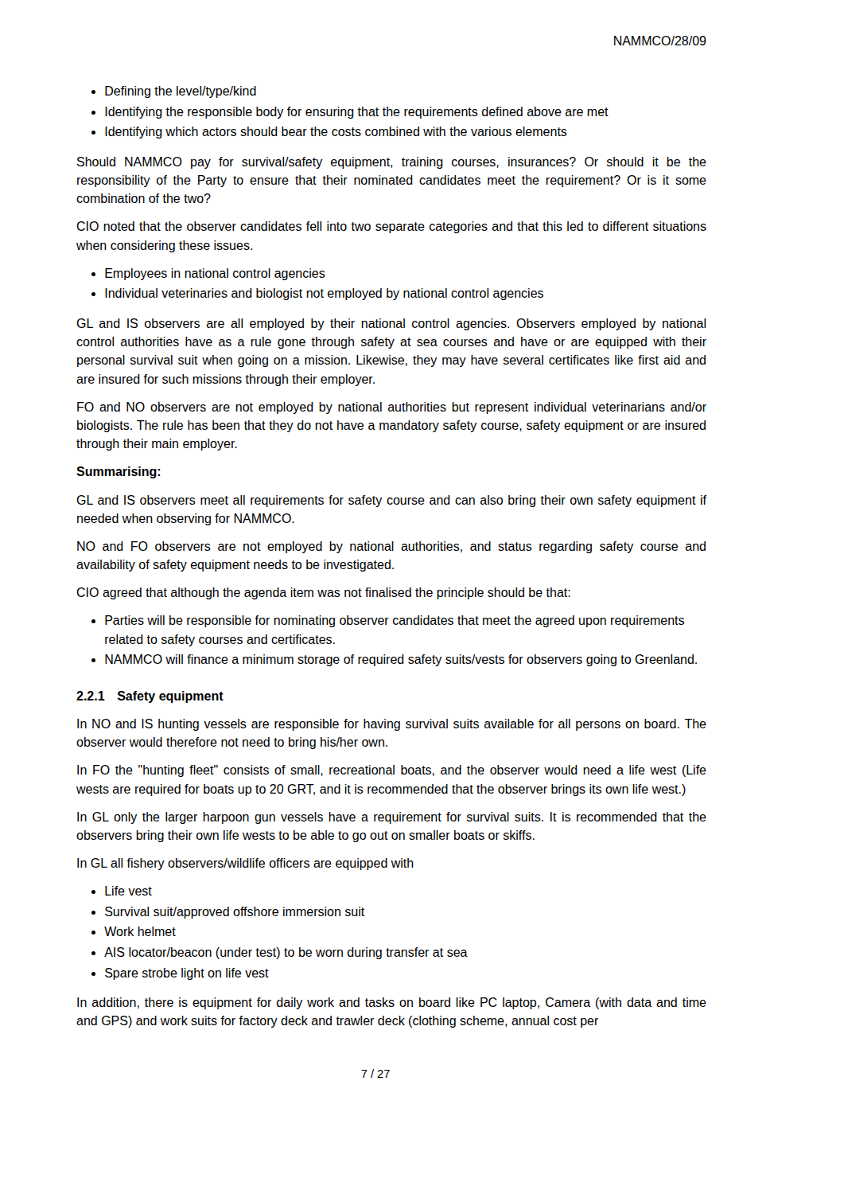NAMMCO/28/09
Defining the level/type/kind
Identifying the responsible body for ensuring that the requirements defined above are met
Identifying which actors should bear the costs combined with the various elements
Should NAMMCO pay for survival/safety equipment, training courses, insurances? Or should it be the responsibility of the Party to ensure that their nominated candidates meet the requirement? Or is it some combination of the two?
CIO noted that the observer candidates fell into two separate categories and that this led to different situations when considering these issues.
Employees in national control agencies
Individual veterinaries and biologist not employed by national control agencies
GL and IS observers are all employed by their national control agencies. Observers employed by national control authorities have as a rule gone through safety at sea courses and have or are equipped with their personal survival suit when going on a mission. Likewise, they may have several certificates like first aid and are insured for such missions through their employer.
FO and NO observers are not employed by national authorities but represent individual veterinarians and/or biologists. The rule has been that they do not have a mandatory safety course, safety equipment or are insured through their main employer.
Summarising:
GL and IS observers meet all requirements for safety course and can also bring their own safety equipment if needed when observing for NAMMCO.
NO and FO observers are not employed by national authorities, and status regarding safety course and availability of safety equipment needs to be investigated.
CIO agreed that although the agenda item was not finalised the principle should be that:
Parties will be responsible for nominating observer candidates that meet the agreed upon requirements related to safety courses and certificates.
NAMMCO will finance a minimum storage of required safety suits/vests for observers going to Greenland.
2.2.1 Safety equipment
In NO and IS hunting vessels are responsible for having survival suits available for all persons on board. The observer would therefore not need to bring his/her own.
In FO the "hunting fleet" consists of small, recreational boats, and the observer would need a life west (Life wests are required for boats up to 20 GRT, and it is recommended that the observer brings its own life west.)
In GL only the larger harpoon gun vessels have a requirement for survival suits. It is recommended that the observers bring their own life wests to be able to go out on smaller boats or skiffs.
In GL all fishery observers/wildlife officers are equipped with
Life vest
Survival suit/approved offshore immersion suit
Work helmet
AIS locator/beacon (under test) to be worn during transfer at sea
Spare strobe light on life vest
In addition, there is equipment for daily work and tasks on board like PC laptop, Camera (with data and time and GPS) and work suits for factory deck and trawler deck (clothing scheme, annual cost per
7 / 27